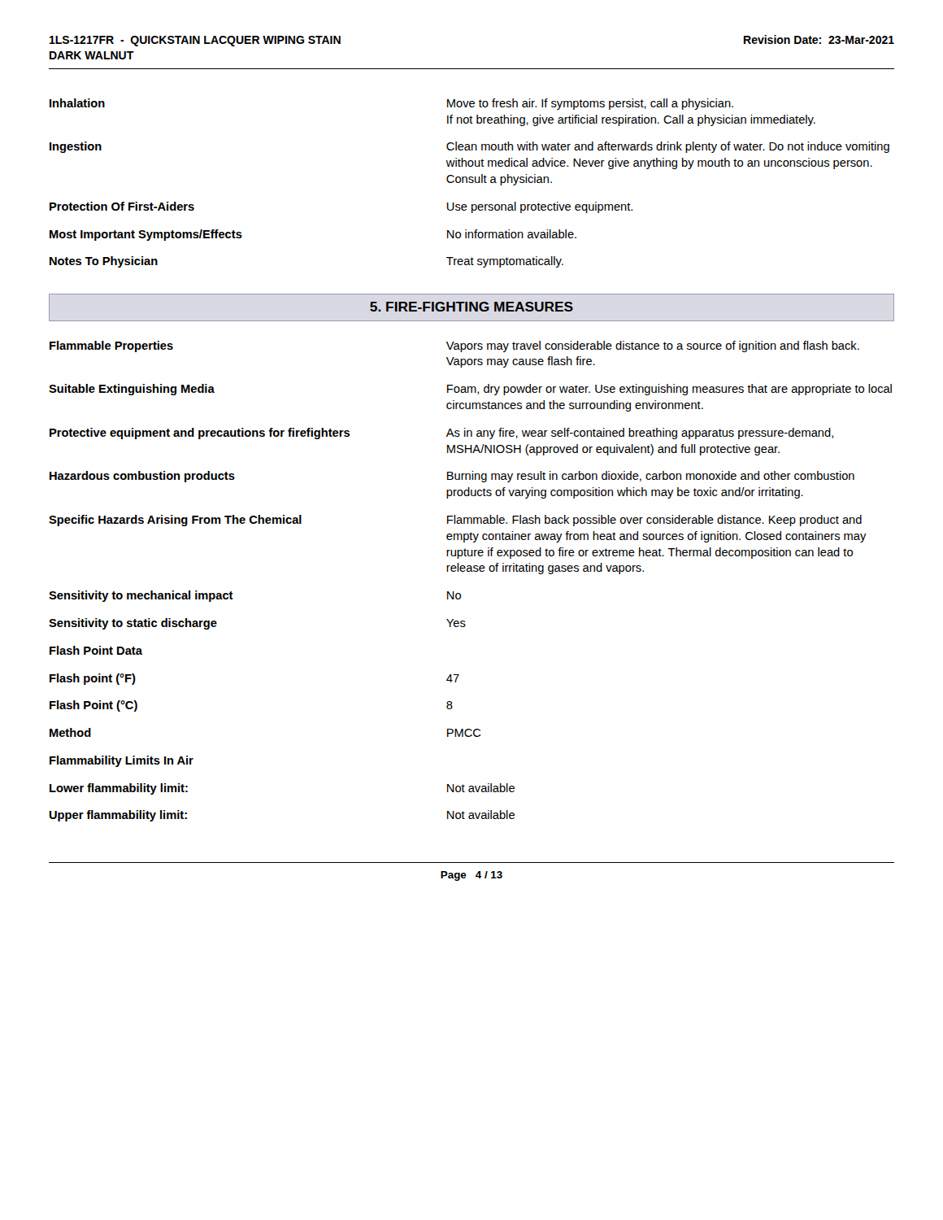1LS-1217FR - QUICKSTAIN LACQUER WIPING STAIN
DARK WALNUT
Revision Date: 23-Mar-2021
| Inhalation | Move to fresh air. If symptoms persist, call a physician. If not breathing, give artificial respiration. Call a physician immediately. |
| Ingestion | Clean mouth with water and afterwards drink plenty of water. Do not induce vomiting without medical advice. Never give anything by mouth to an unconscious person. Consult a physician. |
| Protection Of First-Aiders | Use personal protective equipment. |
| Most Important Symptoms/Effects | No information available. |
| Notes To Physician | Treat symptomatically. |
5. FIRE-FIGHTING MEASURES
| Flammable Properties | Vapors may travel considerable distance to a source of ignition and flash back. Vapors may cause flash fire. |
| Suitable Extinguishing Media | Foam, dry powder or water. Use extinguishing measures that are appropriate to local circumstances and the surrounding environment. |
| Protective equipment and precautions for firefighters | As in any fire, wear self-contained breathing apparatus pressure-demand, MSHA/NIOSH (approved or equivalent) and full protective gear. |
| Hazardous combustion products | Burning may result in carbon dioxide, carbon monoxide and other combustion products of varying composition which may be toxic and/or irritating. |
| Specific Hazards Arising From The Chemical | Flammable. Flash back possible over considerable distance. Keep product and empty container away from heat and sources of ignition. Closed containers may rupture if exposed to fire or extreme heat. Thermal decomposition can lead to release of irritating gases and vapors. |
| Sensitivity to mechanical impact | No |
| Sensitivity to static discharge | Yes |
| Flash Point Data | |
| Flash point (°F) | 47 |
| Flash Point (°C) | 8 |
| Method | PMCC |
| Flammability Limits In Air | |
| Lower flammability limit: | Not available |
| Upper flammability limit: | Not available |
Page 4 / 13